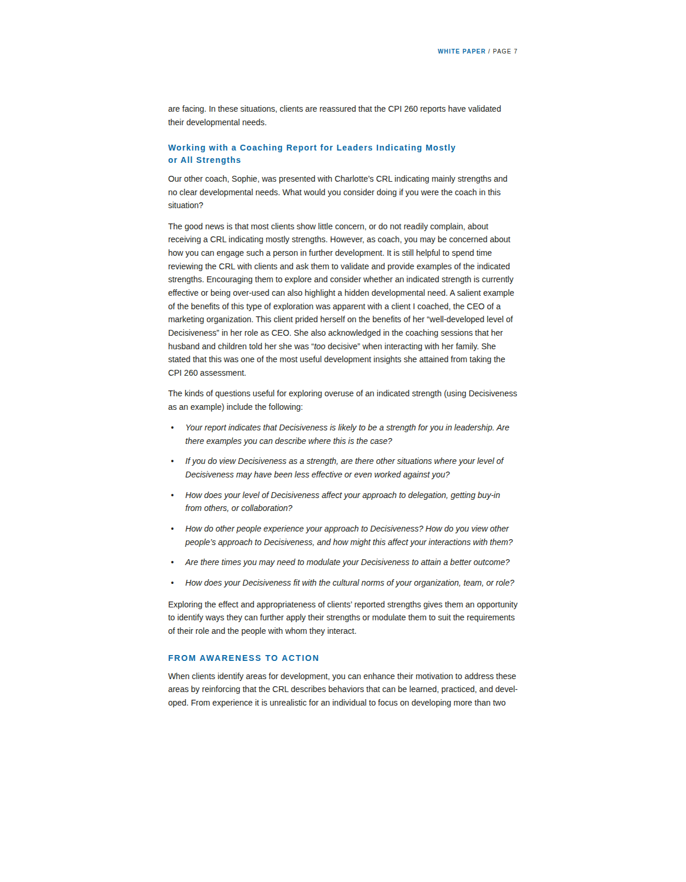WHITE PAPER / PAGE 7
are facing. In these situations, clients are reassured that the CPI 260 reports have validated their developmental needs.
Working with a Coaching Report for Leaders Indicating Mostly
or All Strengths
Our other coach, Sophie, was presented with Charlotte’s CRL indicating mainly strengths and no clear developmental needs. What would you consider doing if you were the coach in this situation?
The good news is that most clients show little concern, or do not readily complain, about receiving a CRL indicating mostly strengths. However, as coach, you may be concerned about how you can engage such a person in further development. It is still helpful to spend time reviewing the CRL with clients and ask them to validate and provide examples of the indicated strengths. Encouraging them to explore and consider whether an indicated strength is currently effective or being over-used can also highlight a hidden developmental need. A salient example of the benefits of this type of exploration was apparent with a client I coached, the CEO of a marketing organization. This client prided herself on the benefits of her “well-developed level of Decisiveness” in her role as CEO. She also acknowledged in the coaching sessions that her husband and children told her she was “too decisive” when interacting with her family. She stated that this was one of the most useful development insights she attained from taking the CPI 260 assessment.
The kinds of questions useful for exploring overuse of an indicated strength (using Decisiveness as an example) include the following:
Your report indicates that Decisiveness is likely to be a strength for you in leadership. Are there examples you can describe where this is the case?
If you do view Decisiveness as a strength, are there other situations where your level of Decisiveness may have been less effective or even worked against you?
How does your level of Decisiveness affect your approach to delegation, getting buy-in from others, or collaboration?
How do other people experience your approach to Decisiveness? How do you view other people’s approach to Decisiveness, and how might this affect your interactions with them?
Are there times you may need to modulate your Decisiveness to attain a better outcome?
How does your Decisiveness fit with the cultural norms of your organization, team, or role?
Exploring the effect and appropriateness of clients’ reported strengths gives them an opportunity to identify ways they can further apply their strengths or modulate them to suit the requirements of their role and the people with whom they interact.
FROM AWARENESS TO ACTION
When clients identify areas for development, you can enhance their motivation to address these areas by reinforcing that the CRL describes behaviors that can be learned, practiced, and devel-oped. From experience it is unrealistic for an individual to focus on developing more than two